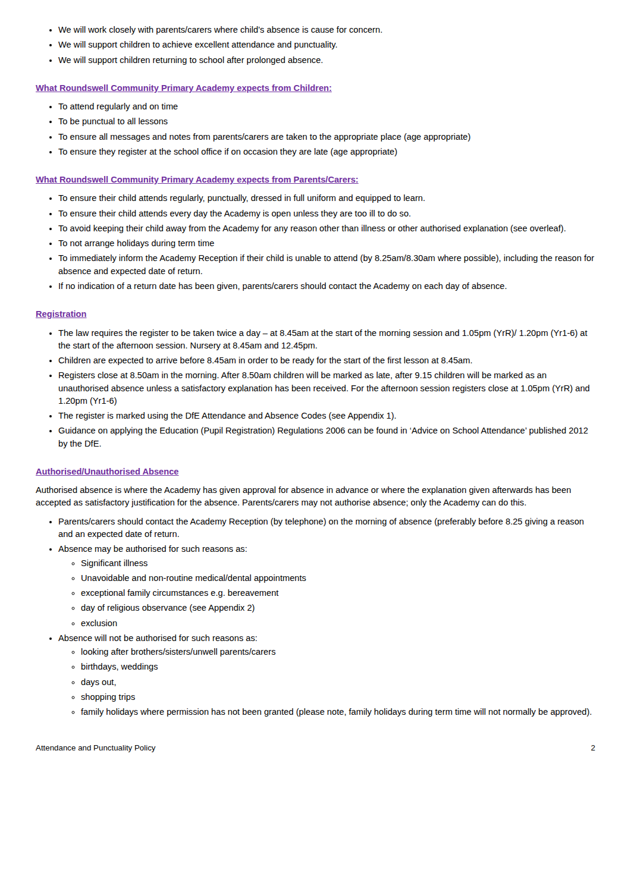We will work closely with parents/carers where child’s absence is cause for concern.
We will support children to achieve excellent attendance and punctuality.
We will support children returning to school after prolonged absence.
What Roundswell Community Primary Academy expects from Children:
To attend regularly and on time
To be punctual to all lessons
To ensure all messages and notes from parents/carers are taken to the appropriate place (age appropriate)
To ensure they register at the school office if on occasion they are late (age appropriate)
What Roundswell Community Primary Academy expects from Parents/Carers:
To ensure their child attends regularly, punctually, dressed in full uniform and equipped to learn.
To ensure their child attends every day the Academy is open unless they are too ill to do so.
To avoid keeping their child away from the Academy for any reason other than illness or other authorised explanation (see overleaf).
To not arrange holidays during term time
To immediately inform the Academy Reception if their child is unable to attend (by 8.25am/8.30am where possible), including the reason for absence and expected date of return.
If no indication of a return date has been given, parents/carers should contact the Academy on each day of absence.
Registration
The law requires the register to be taken twice a day – at 8.45am at the start of the morning session and 1.05pm (YrR)/ 1.20pm (Yr1-6) at the start of the afternoon session. Nursery at 8.45am and 12.45pm.
Children are expected to arrive before 8.45am in order to be ready for the start of the first lesson at 8.45am.
Registers close at 8.50am in the morning. After 8.50am children will be marked as late, after 9.15 children will be marked as an unauthorised absence unless a satisfactory explanation has been received. For the afternoon session registers close at 1.05pm (YrR) and 1.20pm (Yr1-6)
The register is marked using the DfE Attendance and Absence Codes (see Appendix 1).
Guidance on applying the Education (Pupil Registration) Regulations 2006 can be found in ‘Advice on School Attendance’ published 2012 by the DfE.
Authorised/Unauthorised Absence
Authorised absence is where the Academy has given approval for absence in advance or where the explanation given afterwards has been accepted as satisfactory justification for the absence. Parents/carers may not authorise absence; only the Academy can do this.
Parents/carers should contact the Academy Reception (by telephone) on the morning of absence (preferably before 8.25 giving a reason and an expected date of return.
Absence may be authorised for such reasons as:
Significant illness
Unavoidable and non-routine medical/dental appointments
exceptional family circumstances e.g. bereavement
day of religious observance (see Appendix 2)
exclusion
Absence will not be authorised for such reasons as:
looking after brothers/sisters/unwell parents/carers
birthdays, weddings
days out,
shopping trips
family holidays where permission has not been granted (please note, family holidays during term time will not normally be approved).
Attendance and Punctuality Policy 2